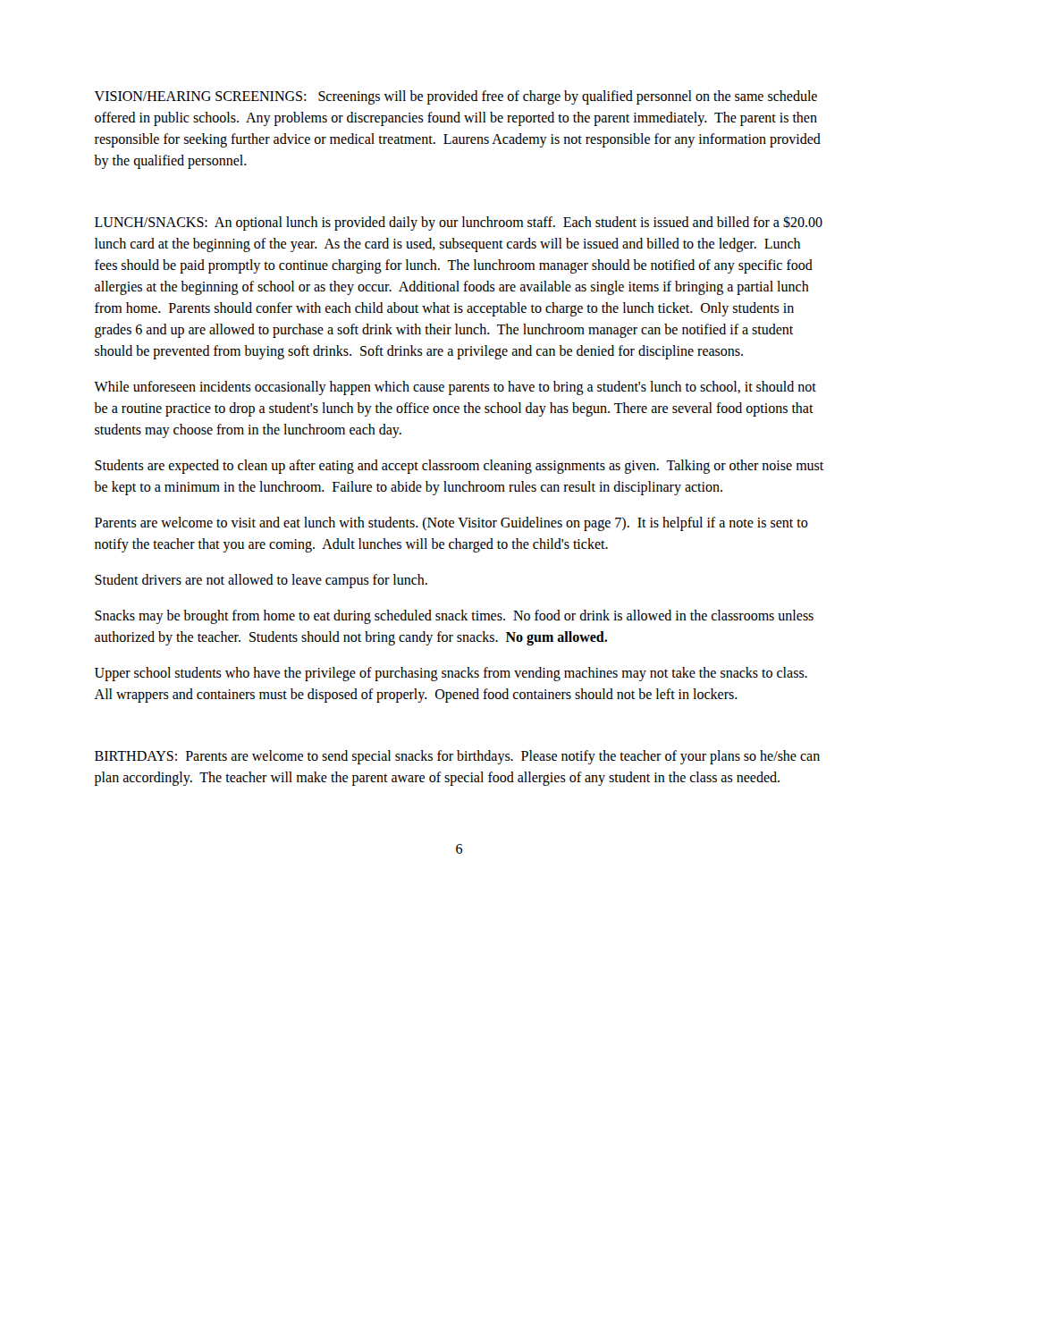VISION/HEARING SCREENINGS: Screenings will be provided free of charge by qualified personnel on the same schedule offered in public schools. Any problems or discrepancies found will be reported to the parent immediately. The parent is then responsible for seeking further advice or medical treatment. Laurens Academy is not responsible for any information provided by the qualified personnel.
LUNCH/SNACKS: An optional lunch is provided daily by our lunchroom staff. Each student is issued and billed for a $20.00 lunch card at the beginning of the year. As the card is used, subsequent cards will be issued and billed to the ledger. Lunch fees should be paid promptly to continue charging for lunch. The lunchroom manager should be notified of any specific food allergies at the beginning of school or as they occur. Additional foods are available as single items if bringing a partial lunch from home. Parents should confer with each child about what is acceptable to charge to the lunch ticket. Only students in grades 6 and up are allowed to purchase a soft drink with their lunch. The lunchroom manager can be notified if a student should be prevented from buying soft drinks. Soft drinks are a privilege and can be denied for discipline reasons.
While unforeseen incidents occasionally happen which cause parents to have to bring a student's lunch to school, it should not be a routine practice to drop a student's lunch by the office once the school day has begun. There are several food options that students may choose from in the lunchroom each day.
Students are expected to clean up after eating and accept classroom cleaning assignments as given. Talking or other noise must be kept to a minimum in the lunchroom. Failure to abide by lunchroom rules can result in disciplinary action.
Parents are welcome to visit and eat lunch with students. (Note Visitor Guidelines on page 7). It is helpful if a note is sent to notify the teacher that you are coming. Adult lunches will be charged to the child's ticket.
Student drivers are not allowed to leave campus for lunch.
Snacks may be brought from home to eat during scheduled snack times. No food or drink is allowed in the classrooms unless authorized by the teacher. Students should not bring candy for snacks. No gum allowed.
Upper school students who have the privilege of purchasing snacks from vending machines may not take the snacks to class. All wrappers and containers must be disposed of properly. Opened food containers should not be left in lockers.
BIRTHDAYS: Parents are welcome to send special snacks for birthdays. Please notify the teacher of your plans so he/she can plan accordingly. The teacher will make the parent aware of special food allergies of any student in the class as needed.
6